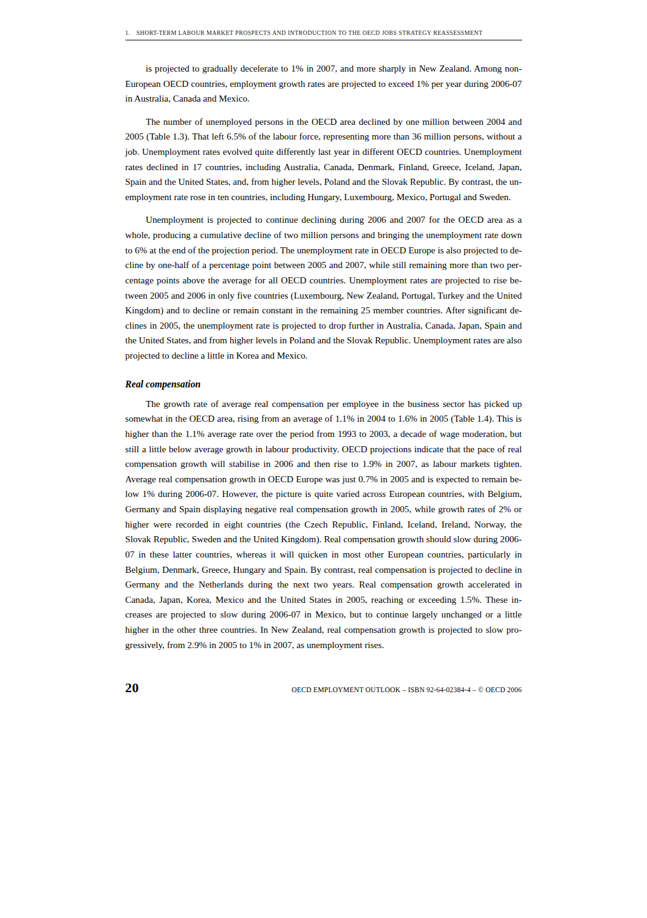1. SHORT-TERM LABOUR MARKET PROSPECTS AND INTRODUCTION TO THE OECD JOBS STRATEGY REASSESSMENT
is projected to gradually decelerate to 1% in 2007, and more sharply in New Zealand. Among non-European OECD countries, employment growth rates are projected to exceed 1% per year during 2006-07 in Australia, Canada and Mexico.
The number of unemployed persons in the OECD area declined by one million between 2004 and 2005 (Table 1.3). That left 6.5% of the labour force, representing more than 36 million persons, without a job. Unemployment rates evolved quite differently last year in different OECD countries. Unemployment rates declined in 17 countries, including Australia, Canada, Denmark, Finland, Greece, Iceland, Japan, Spain and the United States, and, from higher levels, Poland and the Slovak Republic. By contrast, the unemployment rate rose in ten countries, including Hungary, Luxembourg, Mexico, Portugal and Sweden.
Unemployment is projected to continue declining during 2006 and 2007 for the OECD area as a whole, producing a cumulative decline of two million persons and bringing the unemployment rate down to 6% at the end of the projection period. The unemployment rate in OECD Europe is also projected to decline by one-half of a percentage point between 2005 and 2007, while still remaining more than two percentage points above the average for all OECD countries. Unemployment rates are projected to rise between 2005 and 2006 in only five countries (Luxembourg, New Zealand, Portugal, Turkey and the United Kingdom) and to decline or remain constant in the remaining 25 member countries. After significant declines in 2005, the unemployment rate is projected to drop further in Australia, Canada, Japan, Spain and the United States, and from higher levels in Poland and the Slovak Republic. Unemployment rates are also projected to decline a little in Korea and Mexico.
Real compensation
The growth rate of average real compensation per employee in the business sector has picked up somewhat in the OECD area, rising from an average of 1.1% in 2004 to 1.6% in 2005 (Table 1.4). This is higher than the 1.1% average rate over the period from 1993 to 2003, a decade of wage moderation, but still a little below average growth in labour productivity. OECD projections indicate that the pace of real compensation growth will stabilise in 2006 and then rise to 1.9% in 2007, as labour markets tighten. Average real compensation growth in OECD Europe was just 0.7% in 2005 and is expected to remain below 1% during 2006-07. However, the picture is quite varied across European countries, with Belgium, Germany and Spain displaying negative real compensation growth in 2005, while growth rates of 2% or higher were recorded in eight countries (the Czech Republic, Finland, Iceland, Ireland, Norway, the Slovak Republic, Sweden and the United Kingdom). Real compensation growth should slow during 2006-07 in these latter countries, whereas it will quicken in most other European countries, particularly in Belgium, Denmark, Greece, Hungary and Spain. By contrast, real compensation is projected to decline in Germany and the Netherlands during the next two years. Real compensation growth accelerated in Canada, Japan, Korea, Mexico and the United States in 2005, reaching or exceeding 1.5%. These increases are projected to slow during 2006-07 in Mexico, but to continue largely unchanged or a little higher in the other three countries. In New Zealand, real compensation growth is projected to slow progressively, from 2.9% in 2005 to 1% in 2007, as unemployment rises.
20
OECD EMPLOYMENT OUTLOOK – ISBN 92-64-02384-4 – © OECD 2006